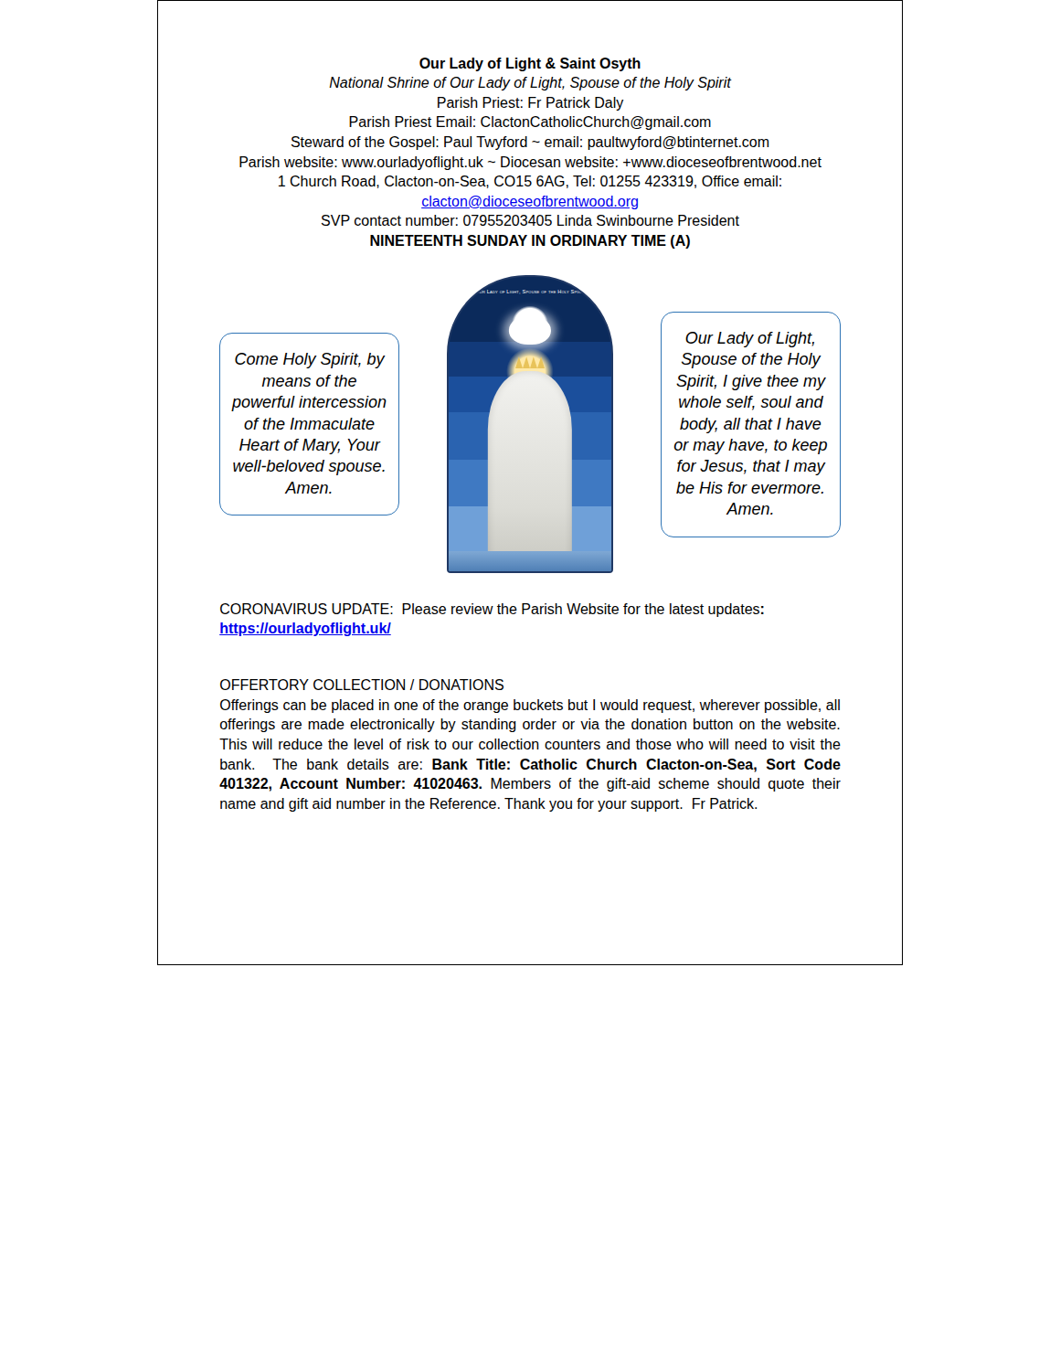Our Lady of Light & Saint Osyth
National Shrine of Our Lady of Light, Spouse of the Holy Spirit
Parish Priest: Fr Patrick Daly
Parish Priest Email: ClactonCatholicChurch@gmail.com
Steward of the Gospel: Paul Twyford ~ email: paultwyford@btinternet.com
Parish website: www.ourladyoflight.uk ~ Diocesan website: +www.dioceseofbrentwood.net
1 Church Road, Clacton-on-Sea, CO15 6AG, Tel: 01255 423319, Office email:
clacton@dioceseofbrentwood.org
SVP contact number: 07955203405 Linda Swinbourne President
NINETEENTH SUNDAY IN ORDINARY TIME (A)
Come Holy Spirit, by means of the powerful intercession of the Immaculate Heart of Mary, Your well-beloved spouse.
Amen.
Our Lady of Light, Spouse of the Holy Spirit
Our Lady of Light, Spouse of the Holy Spirit, I give thee my whole self, soul and body, all that I have or may have, to keep for Jesus, that I may be His for evermore.
Amen.
CORONAVIRUS UPDATE: Please review the Parish Website for the latest updates:
https://ourladyoflight.uk/
OFFERTORY COLLECTION / DONATIONS
Offerings can be placed in one of the orange buckets but I would request, wherever possible, all offerings are made electronically by standing order or via the donation button on the website. This will reduce the level of risk to our collection counters and those who will need to visit the bank. The bank details are: Bank Title: Catholic Church Clacton-on-Sea, Sort Code 401322, Account Number: 41020463. Members of the gift-aid scheme should quote their name and gift aid number in the Reference. Thank you for your support. Fr Patrick.